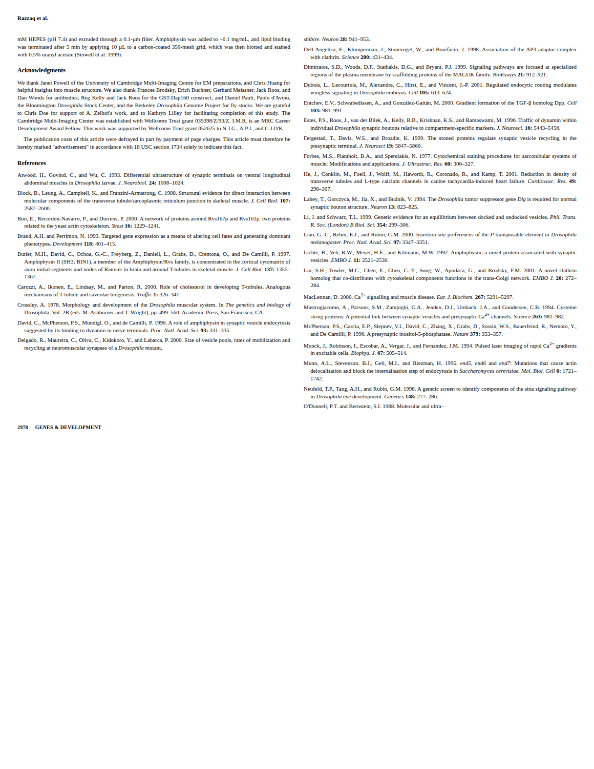Razzaq et al.
mM HEPES (pH 7.4) and extruded through a 0.1-µm filter. Amphiphysin was added to ~0.1 mg/mL, and lipid binding was terminated after 5 min by applying 10 µL to a carbon-coated 350-mesh grid, which was then blotted and stained with 0.5% uranyl acetate (Stowell et al. 1999).
Acknowledgments
We thank Janet Powell of the University of Cambridge Multi-Imaging Centre for EM preparations, and Chris Huang for helpful insights into muscle structure. We also thank Frances Brodsky, Erich Buchner, Gerhard Meissner, Jack Roos, and Dan Woods for antibodies; Reg Kelly and Jack Roos for the GST-Dap160 construct; and Daniel Pauli, Paolo d'Avino, the Bloomington Drosophila Stock Center, and the Berkeley Drosophila Genome Project for fly stocks. We are grateful to Chris Doe for support of A. Zelhof's work, and to Kathryn Lilley for facilitating completion of this study. The Cambridge Multi-Imaging Center was established with Wellcome Trust grant 039398/Z/93/Z. I.M.R. is an MRC Career Development Award Fellow. This work was supported by Wellcome Trust grant 052625 to N.J.G., A.P.J., and C.J.O'K.
The publication costs of this article were defrayed in part by payment of page charges. This article must therefore be hereby marked "advertisement" in accordance with 18 USC section 1734 solely to indicate this fact.
References
Atwood, H., Govind, C., and Wu, C. 1993. Differential ultrastructure of synaptic terminals on ventral longitudinal abdominal muscles in Drosophila larvae. J. Neurobiol. 24: 1008–1024.
Block, B., Leung, A., Campbell, K., and Franzini-Armstrong, C. 1988. Structural evidence for direct interaction between molecular components of the transverse tubule/sarcoplasmic reticulum junction in skeletal muscle. J. Cell Biol. 107: 2587–2600.
Bon, E., Recordon-Navarro, P., and Durrens, P. 2000. A network of proteins around Rvs167p and Rvs161p, two proteins related to the yeast actin cytoskeleton. Yeast 16: 1229–1241.
Brand, A.H. and Perrimon, N. 1993. Targeted gene expression as a means of altering cell fates and generating dominant phenotypes. Development 118: 401–415.
Butler, M.H., David, C., Ochoa, G.-C., Freyberg, Z., Daniell, L., Grabs, D., Cremona, O., and De Camilli, P. 1997. Amphiphysin II (SH3; BIN1), a member of the Amphiphysin/Rvs family, is concentrated in the cortical cytomatrix of axon initial segments and nodes of Ranvier in brain and around T-tubules in skeletal muscle. J. Cell Biol. 137: 1355–1367.
Carozzi, A., Ikonen, E., Lindsay, M., and Parton, R. 2000. Role of cholesterol in developing T-tubules. Analogous mechanisms of T-tubule and caveolae biogenesis. Traffic 1: 326–341.
Crossley, A. 1978. Morphology and development of the Drosophila muscular system. In The genetics and biology of Drosophila, Vol. 2B (eds. M. Ashburner and T. Wright), pp. 499–560. Academic Press, San Francisco, CA.
David, C., McPherson, P.S., Mundigl, O., and de Camilli, P. 1996. A role of amphiphysin in synaptic vesicle endocytosis suggested by its binding to dynamin in nerve terminals. Proc. Natl. Acad. Sci. 93: 331–335.
Delgado, R., Maureira, C., Oliva, C., Kidokoro, Y., and Labarca, P. 2000. Size of vesicle pools, rates of mobilization and recycling at neuromuscular synapses of a Drosophila mutant,
shibire. Neuron 28: 941–953.
Dell Angelica, E., Klumperman, J., Stoorvogel, W., and Bonifacio, J. 1998. Association of the AP3 adaptor complex with clathrin. Science 280: 431–434.
Dimitratos, S.D., Woods, D.F., Stathakis, D.G., and Bryant, P.J. 1999. Signaling pathways are focused at specialized regions of the plasma membrane by scaffolding proteins of the MAGUK family. BioEssays 21: 912–921.
Dubois, L., Lecourtois, M., Alexandre, C., Hirst, E., and Vincent, J.-P. 2001. Regulated endocytic routing modulates wingless signaling in Drosophila embryos. Cell 105: 613–624.
Entchev, E.V., Schwabedissen, A., and González-Gaitán, M. 2000. Gradient formation of the TGF-β homolog Dpp. Cell 103: 981–991.
Estes, P.S., Roos, J., van der Bliek, A., Kelly, R.B., Krishnan, K.S., and Ramaswami, M. 1996. Traffic of dynamin within individual Drosophila synaptic boutons relative to compartment-specific markers. J. Neurosci. 16: 5443–5456.
Fergestad, T., Davis, W.S., and Broadie, K. 1999. The stoned proteins regulate synaptic vesicle recycling in the presynaptic terminal. J. Neurosci 19: 5847–5860.
Forbes, M.S., Plantholt, B.A., and Sperelakis, N. 1977. Cytochemical staining procedures for sarcotubular systems of muscle: Modifications and applications. J. Ultrastruc. Res. 60: 306–327.
He, J., Conklin, M., Foell, J., Wolff, M., Haworth, R., Coronado, R., and Kamp, T. 2001. Reduction in density of transverse tubules and L-type calcium channels in canine tachycardia-induced heart failure. Cardiovasc. Res. 49: 298–307.
Lahey, T., Gorczyca, M., Jia, X., and Budnik, V. 1994. The Drosophila tumor suppressor gene Dlg is required for normal synaptic bouton structure. Neuron 13: 823–825.
Li, J. and Schwarz, T.L. 1999. Genetic evidence for an equilibrium between docked and undocked vesicles. Phil. Trans. R. Soc. (London) B Biol. Sci. 354: 299–306.
Liao, G.-C., Rehm, E.J., and Rubin, G.M. 2000. Insertion site preferences of the P transposable element in Drosophila melanogaster. Proc. Natl. Acad. Sci. 97: 3347–3351.
Lichte, B., Veh, R.W., Meyer, H.E., and Kilimann, M.W. 1992. Amphiphysin, a novel protein associated with synaptic vesicles. EMBO J. 11: 2521–2530.
Liu, S.H., Towler, M.C., Chen, E., Chen, C.-Y., Song, W., Apodaca, G., and Brodsky, F.M. 2001. A novel clathrin homolog that co-distributes with cytoskeletal components functions in the trans-Golgi network. EMBO J. 20: 272–284.
MacLennan, D. 2000. Ca2+ signalling and muscle disease. Eur. J. Biochem. 267: 5291–5297.
Mastrogiacomo, A., Parsons, S.M., Zampighi, G.A., Jenden, D.J., Umbach, J.A., and Gundersen, C.B. 1994. Cysteine string proteins: A potential link between synaptic vesicles and presynaptic Ca2+ channels. Science 263: 981–982.
McPherson, P.S., Garcia, E.P., Slepnev, V.I., David, C., Zhang, X., Grabs, D., Sossin, W.S., Bauerfeind, R., Nemoto, Y., and De Camilli, P. 1996. A presynaptic inositol-5-phosphatase. Nature 379: 353–357.
Monck, J., Robinson, I., Escobar, A., Vergar, J., and Fernandez, J.M. 1994. Pulsed laser imaging of rapid Ca2+ gradients in excitable cells. Biophys. J. 67: 505–514.
Munn, A.L., Stevenson, B.J., Geli, M.I., and Riezman, H. 1995. end5, end6 and end7: Mutations that cause actin delocalisation and block the internalisation step of endocytosis in Saccharomyces cerevisiae. Mol. Biol. Cell 6: 1721–1742.
Neufeld, T.P., Tang, A.H., and Rubin, G.M. 1998. A genetic screen to identify components of the sina signaling pathway in Drosophila eye development. Genetics 148: 277–286.
O'Donnell, P.T. and Bernstein, S.I. 1988. Molecular and ultra-
2978 GENES & DEVELOPMENT